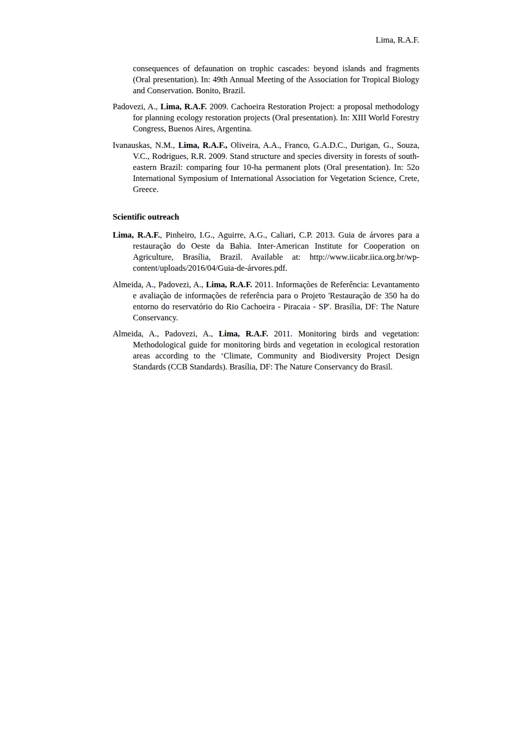Lima, R.A.F.
consequences of defaunation on trophic cascades: beyond islands and fragments (Oral presentation). In: 49th Annual Meeting of the Association for Tropical Biology and Conservation. Bonito, Brazil.
Padovezi, A., Lima, R.A.F. 2009. Cachoeira Restoration Project: a proposal methodology for planning ecology restoration projects (Oral presentation). In: XIII World Forestry Congress, Buenos Aires, Argentina.
Ivanauskas, N.M., Lima, R.A.F., Oliveira, A.A., Franco, G.A.D.C., Durigan, G., Souza, V.C., Rodrigues, R.R. 2009. Stand structure and species diversity in forests of southeastern Brazil: comparing four 10-ha permanent plots (Oral presentation). In: 52o International Symposium of International Association for Vegetation Science, Crete, Greece.
Scientific outreach
Lima, R.A.F., Pinheiro, I.G., Aguirre, A.G., Caliari, C.P. 2013. Guia de árvores para a restauração do Oeste da Bahia. Inter-American Institute for Cooperation on Agriculture, Brasília, Brazil. Available at: http://www.iicabr.iica.org.br/wp-content/uploads/2016/04/Guia-de-árvores.pdf.
Almeida, A., Padovezi, A., Lima, R.A.F. 2011. Informações de Referência: Levantamento e avaliação de informações de referência para o Projeto 'Restauração de 350 ha do entorno do reservatório do Rio Cachoeira - Piracaia - SP'. Brasília, DF: The Nature Conservancy.
Almeida, A., Padovezi, A., Lima, R.A.F. 2011. Monitoring birds and vegetation: Methodological guide for monitoring birds and vegetation in ecological restoration areas according to the ‘Climate, Community and Biodiversity Project Design Standards (CCB Standards). Brasília, DF: The Nature Conservancy do Brasil.